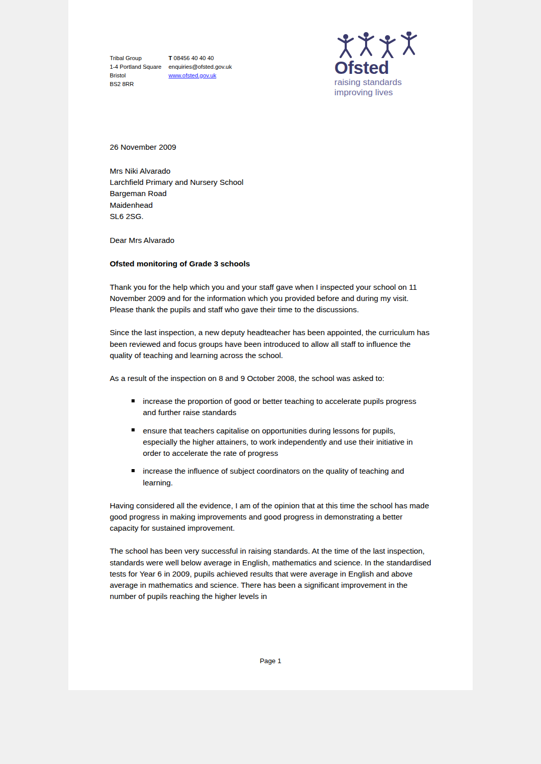Tribal Group
1-4 Portland Square
Bristol
BS2 8RR
T 08456 40 40 40
enquiries@ofsted.gov.uk
www.ofsted.gov.uk
Ofsted
raising standards improving lives
26 November 2009
Mrs Niki Alvarado
Larchfield Primary and Nursery School
Bargeman Road
Maidenhead
SL6 2SG.
Dear Mrs Alvarado
Ofsted monitoring of Grade 3 schools
Thank you for the help which you and your staff gave when I inspected your school on 11 November 2009 and for the information which you provided before and during my visit. Please thank the pupils and staff who gave their time to the discussions.
Since the last inspection, a new deputy headteacher has been appointed, the curriculum has been reviewed and focus groups have been introduced to allow all staff to influence the quality of teaching and learning across the school.
As a result of the inspection on 8 and 9 October 2008, the school was asked to:
increase the proportion of good or better teaching to accelerate pupils progress and further raise standards
ensure that teachers capitalise on opportunities during lessons for pupils, especially the higher attainers, to work independently and use their initiative in order to accelerate the rate of progress
increase the influence of subject coordinators on the quality of teaching and learning.
Having considered all the evidence, I am of the opinion that at this time the school has made good progress in making improvements and good progress in demonstrating a better capacity for sustained improvement.
The school has been very successful in raising standards. At the time of the last inspection, standards were well below average in English, mathematics and science. In the standardised tests for Year 6 in 2009, pupils achieved results that were average in English and above average in mathematics and science. There has been a significant improvement in the number of pupils reaching the higher levels in
Page 1